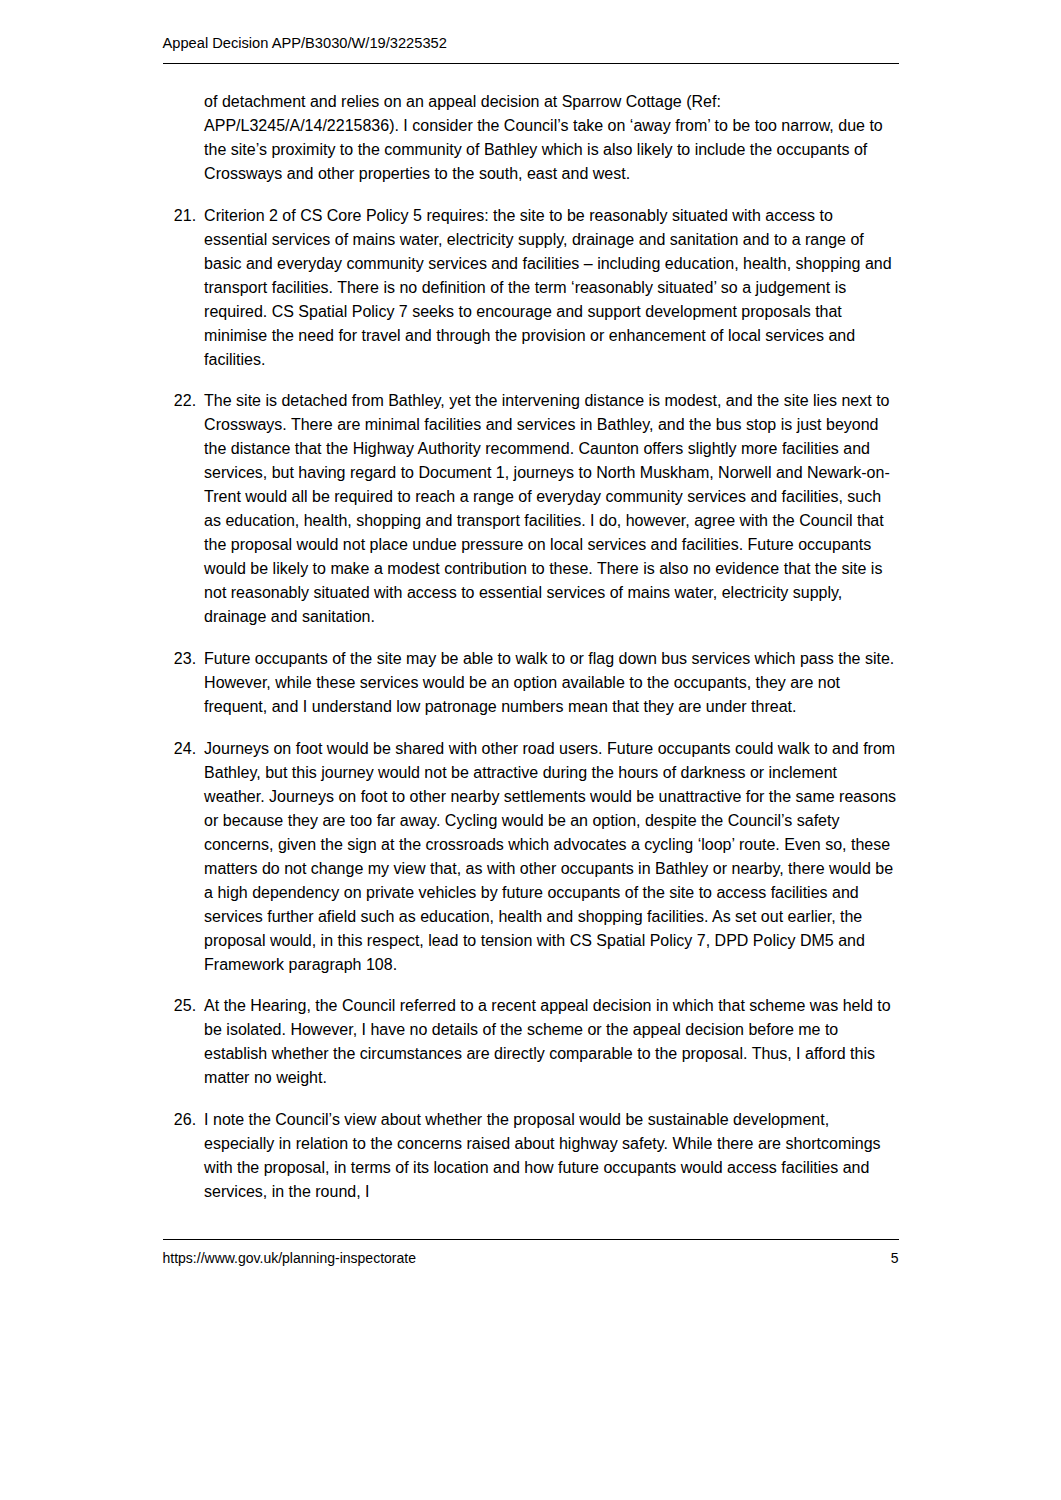Appeal Decision APP/B3030/W/19/3225352
of detachment and relies on an appeal decision at Sparrow Cottage (Ref: APP/L3245/A/14/2215836). I consider the Council’s take on ‘away from’ to be too narrow, due to the site’s proximity to the community of Bathley which is also likely to include the occupants of Crossways and other properties to the south, east and west.
21. Criterion 2 of CS Core Policy 5 requires: the site to be reasonably situated with access to essential services of mains water, electricity supply, drainage and sanitation and to a range of basic and everyday community services and facilities – including education, health, shopping and transport facilities. There is no definition of the term ‘reasonably situated’ so a judgement is required. CS Spatial Policy 7 seeks to encourage and support development proposals that minimise the need for travel and through the provision or enhancement of local services and facilities.
22. The site is detached from Bathley, yet the intervening distance is modest, and the site lies next to Crossways. There are minimal facilities and services in Bathley, and the bus stop is just beyond the distance that the Highway Authority recommend. Caunton offers slightly more facilities and services, but having regard to Document 1, journeys to North Muskham, Norwell and Newark-on-Trent would all be required to reach a range of everyday community services and facilities, such as education, health, shopping and transport facilities. I do, however, agree with the Council that the proposal would not place undue pressure on local services and facilities. Future occupants would be likely to make a modest contribution to these. There is also no evidence that the site is not reasonably situated with access to essential services of mains water, electricity supply, drainage and sanitation.
23. Future occupants of the site may be able to walk to or flag down bus services which pass the site. However, while these services would be an option available to the occupants, they are not frequent, and I understand low patronage numbers mean that they are under threat.
24. Journeys on foot would be shared with other road users. Future occupants could walk to and from Bathley, but this journey would not be attractive during the hours of darkness or inclement weather. Journeys on foot to other nearby settlements would be unattractive for the same reasons or because they are too far away. Cycling would be an option, despite the Council’s safety concerns, given the sign at the crossroads which advocates a cycling ‘loop’ route. Even so, these matters do not change my view that, as with other occupants in Bathley or nearby, there would be a high dependency on private vehicles by future occupants of the site to access facilities and services further afield such as education, health and shopping facilities. As set out earlier, the proposal would, in this respect, lead to tension with CS Spatial Policy 7, DPD Policy DM5 and Framework paragraph 108.
25. At the Hearing, the Council referred to a recent appeal decision in which that scheme was held to be isolated. However, I have no details of the scheme or the appeal decision before me to establish whether the circumstances are directly comparable to the proposal. Thus, I afford this matter no weight.
26. I note the Council’s view about whether the proposal would be sustainable development, especially in relation to the concerns raised about highway safety. While there are shortcomings with the proposal, in terms of its location and how future occupants would access facilities and services, in the round, I
https://www.gov.uk/planning-inspectorate 5